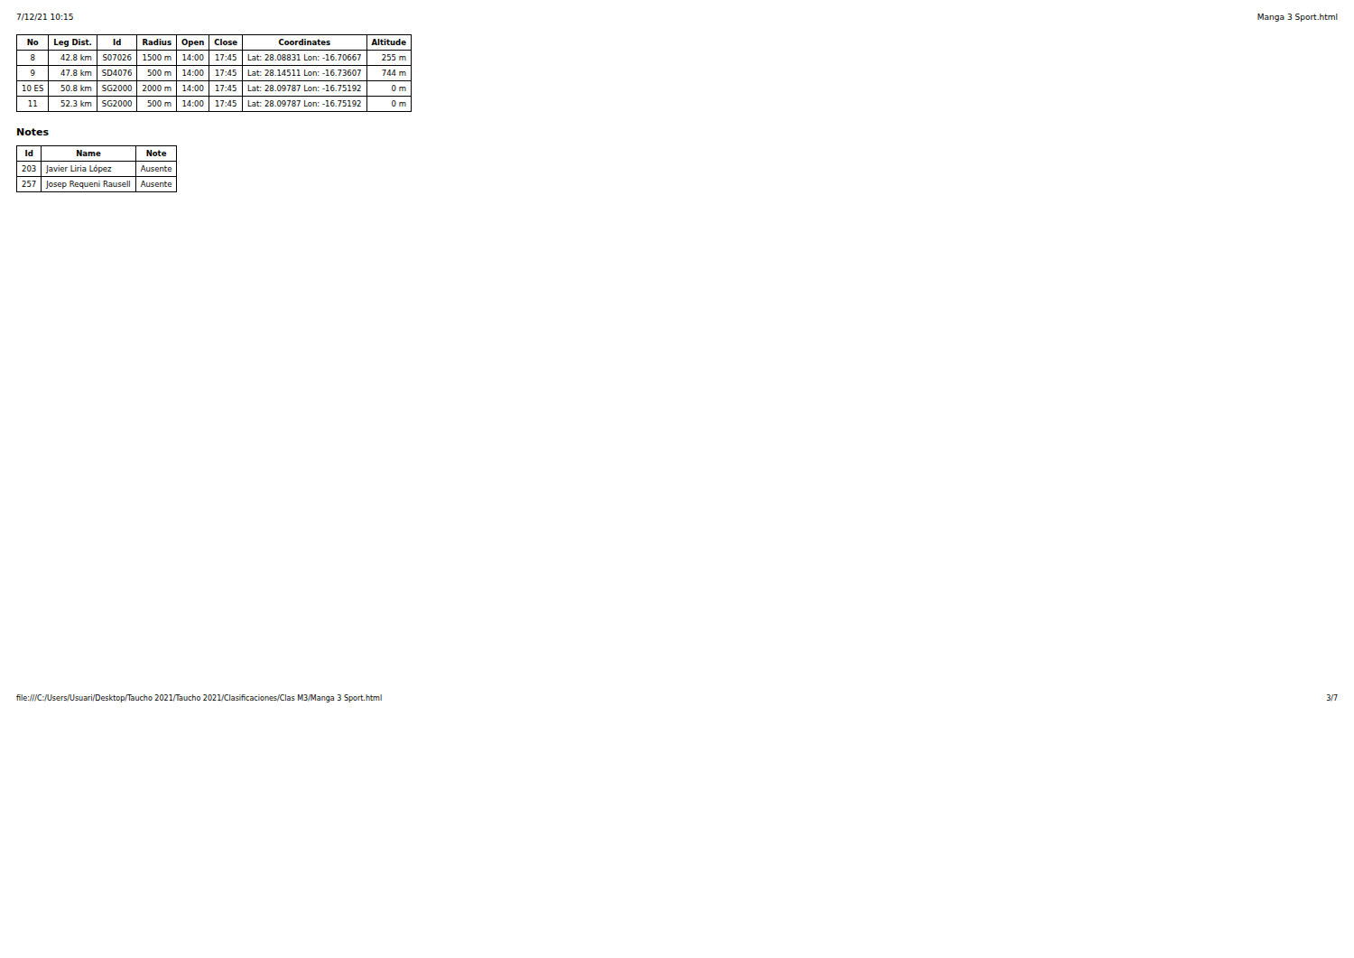7/12/21 10:15 Manga 3 Sport.html
| No | Leg Dist. | Id | Radius | Open | Close | Coordinates | Altitude |
| --- | --- | --- | --- | --- | --- | --- | --- |
| 8 | 42.8 km | S07026 | 1500 m | 14:00 | 17:45 | Lat: 28.08831 Lon: -16.70667 | 255 m |
| 9 | 47.8 km | SD4076 | 500 m | 14:00 | 17:45 | Lat: 28.14511 Lon: -16.73607 | 744 m |
| 10 ES | 50.8 km | SG2000 | 2000 m | 14:00 | 17:45 | Lat: 28.09787 Lon: -16.75192 | 0 m |
| 11 | 52.3 km | SG2000 | 500 m | 14:00 | 17:45 | Lat: 28.09787 Lon: -16.75192 | 0 m |
Notes
| Id | Name | Note |
| --- | --- | --- |
| 203 | Javier Liria López | Ausente |
| 257 | Josep Requeni Rausell | Ausente |
file:///C:/Users/Usuari/Desktop/Taucho 2021/Taucho 2021/Clasificaciones/Clas M3/Manga 3 Sport.html 3/7